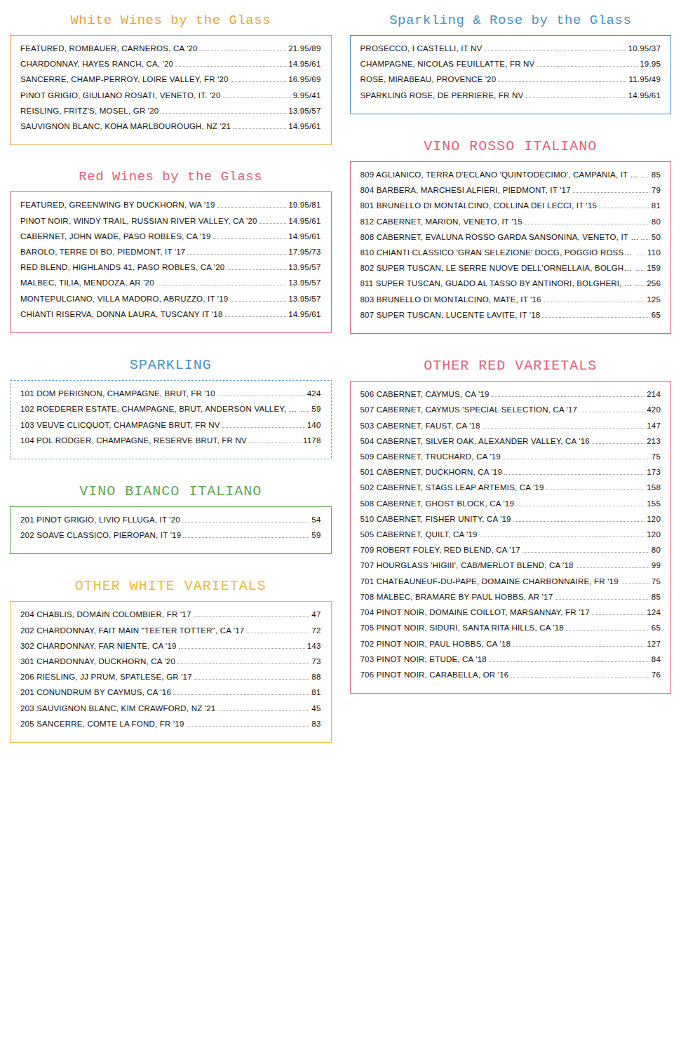White Wines by the Glass
Featured, Rombauer, Carneros, CA '20 21.95/89
Chardonnay, Hayes Ranch, CA, '20 14.95/61
Sancerre, Champ-Perroy, Loire Valley, FR '20 16.95/69
Pinot Grigio, Giuliano Rosati, Veneto, IT. '20 9.95/41
Reisling, Fritz's, Mosel, GR '20 13.95/57
Sauvignon Blanc, Koha Marlbourough, NZ '21 14.95/61
Red Wines by the Glass
Featured, Greenwing by Duckhorn, WA '19 19.95/81
Pinot Noir, Windy Trail, Russian River Valley, CA '20 14.95/61
Cabernet, John Wade, Paso Robles, CA '19 14.95/61
Barolo, Terre di Bo, Piedmont, IT '17 17.95/73
Red Blend, Highlands 41, Paso Robles, CA '20 13.95/57
Malbec, Tilia, Mendoza, AR '20 13.95/57
Montepulciano, Villa Madoro, Abruzzo, IT '19 13.95/57
Chianti Riserva, Donna Laura, Tuscany IT '18 14.95/61
Sparkling
101 Dom Perignon, Champagne, Brut, FR '10 424
102 Roederer Estate, Champagne, Brut, Anderson Valley, CA NV 59
103 Veuve Clicquot, Champagne Brut, FR NV 140
104 Pol Rodger, Champagne, Reserve Brut, FR NV 1178
Vino Bianco Italiano
201 Pinot Grigio, Livio Flluga, IT '20 54
202 Soave Classico, Pieropan, IT '19 59
Other White Varietals
204 Chablis, Domain Colombier, FR '17 47
202 Chardonnay, Fait Main "Teeter Totter", CA '17 72
302 Chardonnay, Far Niente, CA '19 143
301 Chardonnay, Duckhorn, CA '20 73
206 Riesling, JJ Prum, Spatlese, GR '17 88
201 Conundrum by Caymus, CA '16 81
203 Sauvignon Blanc, Kim Crawford, NZ '21 45
205 Sancerre, Comte La Fond, FR '19 83
Sparkling & Rose by the Glass
Prosecco, I Castelli, IT NV 10.95/37
Champagne, Nicolas Feuillatte, FR NV 19.95
Rose, Mirabeau, Provence '20 11.95/49
Sparkling Rose, De Perriere, FR NV 14.95/61
Vino Rosso Italiano
809 Aglianico, Terra D'Eclano 'Quintodecimo', Campania, IT '16 85
804 Barbera, Marchesi Alfieri, Piedmont, IT '17 79
801 Brunello di Montalcino, Collina dei Lecci, IT '15 81
812 Cabernet, Marion, Veneto, IT '15 80
808 Cabernet, Evaluna Rosso Garda Sansonina, Veneto, IT '18 50
810 Chianti Classico 'Gran Selezione' DOCG, Poggio Rossoit '13 110
802 Super Tuscan, Le Serre Nuove Dell'Ornellaia, Bolgheri, IT '17 159
811 Super Tuscan, Guado Al Tasso by Antinori, Bolgheri, IT '18 256
803 Brunello di Montalcino, Mate, IT '16 125
807 Super Tuscan, Lucente Lavite, IT '18 65
Other Red Varietals
506 Cabernet, Caymus, CA '19 214
507 Cabernet, Caymus 'Special Selection, CA '17 420
503 Cabernet, Faust, CA '18 147
504 Cabernet, Silver Oak, Alexander Valley, CA '16 213
509 Cabernet, Truchard, CA '19 75
501 Cabernet, Duckhorn, CA '19 173
502 Cabernet, Stags Leap Artemis, CA '19 158
508 Cabernet, Ghost Block, CA '19 155
510 Cabernet, Fisher Unity, CA '19 120
505 Cabernet, Quilt, CA '19 120
709 Robert Foley, Red Blend, CA '17 80
707 Hourglass 'Higiii', Cab/Merlot Blend, CA '18 99
701 Chateauneuf-du-Pape, Domaine Charbonnaire, FR '19 75
708 Malbec, Bramare by Paul Hobbs, AR '17 85
704 Pinot Noir, Domaine Coillot, Marsannay, FR '17 124
705 Pinot Noir, Siduri, Santa Rita Hills, CA '18 65
702 Pinot Noir, Paul Hobbs, CA '18 127
703 Pinot Noir, Etude, CA '18 84
706 Pinot Noir, Carabella, OR '16 76